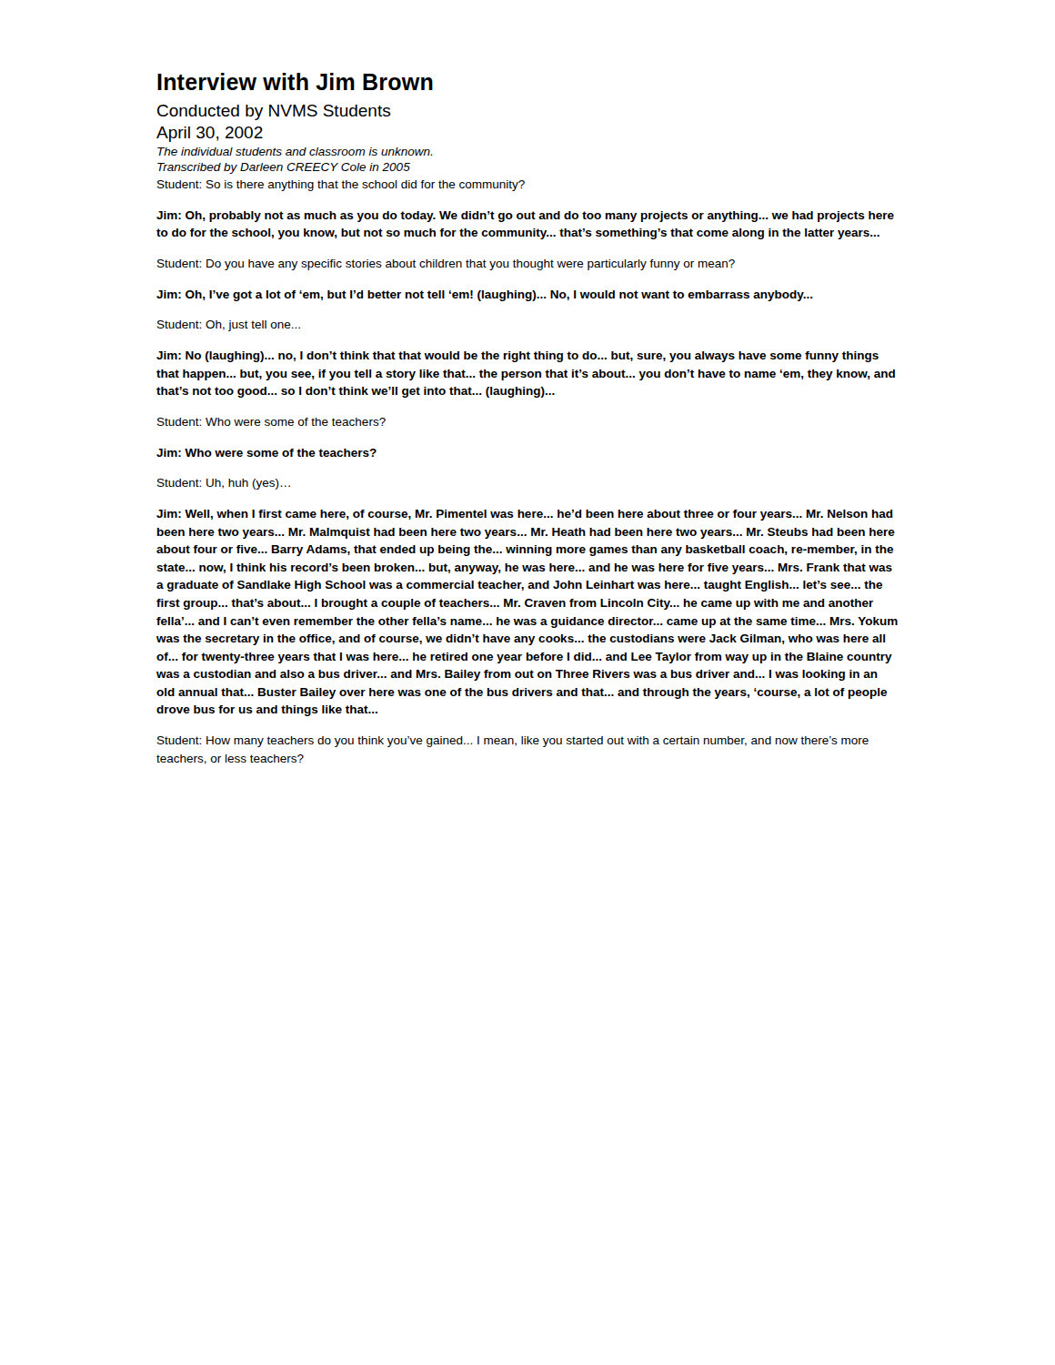Interview with Jim Brown
Conducted by NVMS Students
April 30, 2002
The individual students and classroom is unknown.
Transcribed by Darleen CREECY Cole in 2005
Student: So is there anything that the school did for the community?
Jim: Oh, probably not as much as you do today. We didn’t go out and do too many projects or anything... we had projects here to do for the school, you know, but not so much for the community... that’s something’s that come along in the latter years...
Student: Do you have any specific stories about children that you thought were particularly funny or mean?
Jim: Oh, I’ve got a lot of ‘em, but I’d better not tell ‘em! (laughing)... No, I would not want to embarrass anybody...
Student: Oh, just tell one...
Jim: No (laughing)... no, I don’t think that that would be the right thing to do... but, sure, you always have some funny things that happen... but, you see, if you tell a story like that... the person that it’s about... you don’t have to name ‘em, they know, and that’s not too good... so I don’t think we’ll get into that... (laughing)...
Student: Who were some of the teachers?
Jim: Who were some of the teachers?
Student: Uh, huh (yes)…
Jim: Well, when I first came here, of course, Mr. Pimentel was here... he’d been here about three or four years... Mr. Nelson had been here two years... Mr. Malmquist had been here two years... Mr. Heath had been here two years... Mr. Steubs had been here about four or five... Barry Adams, that ended up being the... winning more games than any basketball coach, re-member, in the state... now, I think his record’s been broken... but, anyway, he was here... and he was here for five years... Mrs. Frank that was a graduate of Sandlake High School was a commercial teacher, and John Leinhart was here... taught English... let’s see... the first group... that’s about... I brought a couple of teachers... Mr. Craven from Lincoln City... he came up with me and another fella’... and I can’t even remember the other fella’s name... he was a guidance director... came up at the same time... Mrs. Yokum was the secretary in the office, and of course, we didn’t have any cooks... the custodians were Jack Gilman, who was here all of... for twenty-three years that I was here... he retired one year before I did... and Lee Taylor from way up in the Blaine country was a custodian and also a bus driver... and Mrs. Bailey from out on Three Rivers was a bus driver and... I was looking in an old annual that... Buster Bailey over here was one of the bus drivers and that... and through the years, ‘course, a lot of people drove bus for us and things like that...
Student: How many teachers do you think you’ve gained... I mean, like you started out with a certain number, and now there’s more teachers, or less teachers?